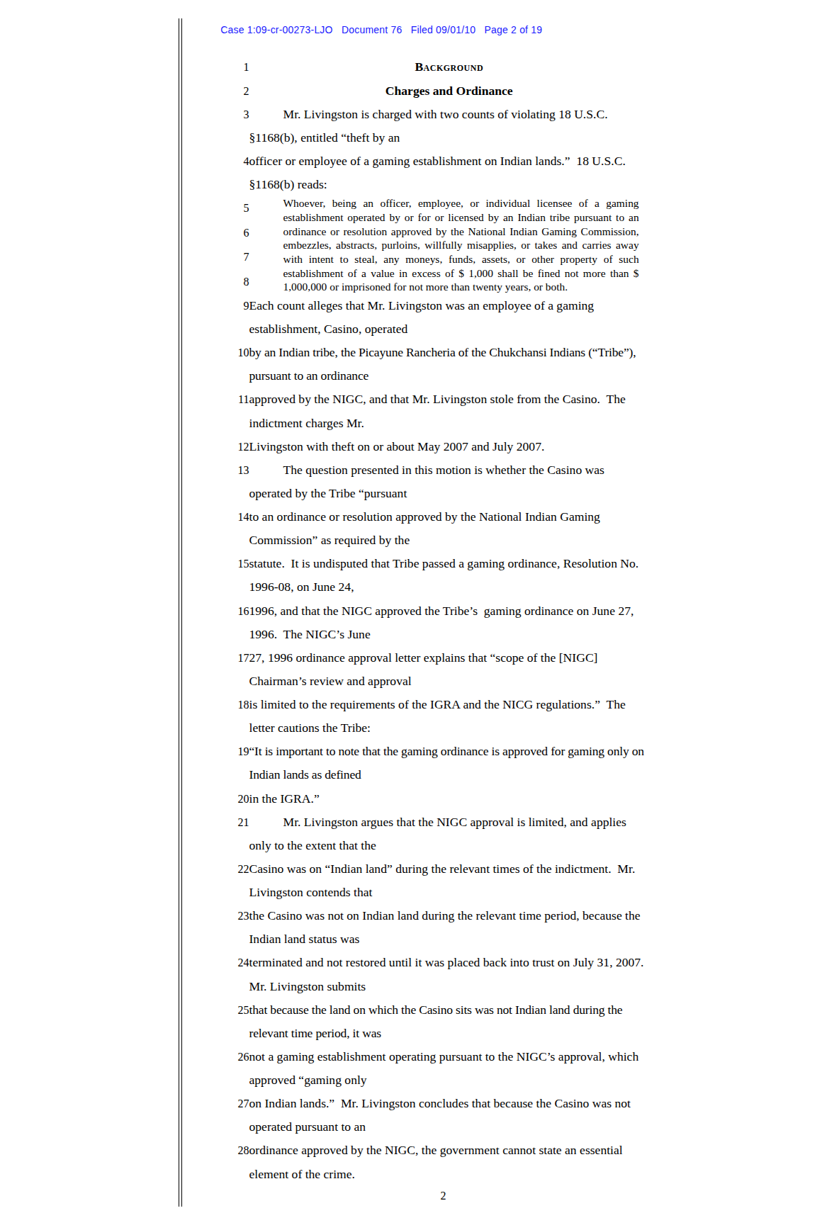Case 1:09-cr-00273-LJO Document 76 Filed 09/01/10 Page 2 of 19
| 1 | Background |
| 2 | Charges and Ordinance |
| 3 | Mr. Livingston is charged with two counts of violating 18 U.S.C. §1168(b), entitled “theft by an |
| 4 | officer or employee of a gaming establishment on Indian lands.” 18 U.S.C. §1168(b) reads: |
| 5 | Whoever, being an officer, employee, or individual licensee of a gaming establishment operated by or for or licensed by an Indian tribe pursuant to an ordinance or resolution approved by the National Indian Gaming Commission, embezzles, abstracts, purloins, willfully misapplies, or takes and carries away with intent to steal, any moneys, funds, assets, or other property of such establishment of a value in excess of $ 1,000 shall be fined not more than $ 1,000,000 or imprisoned for not more than twenty years, or both. |
| 6 |
| 7 |
| 8 |
| 9 | Each count alleges that Mr. Livingston was an employee of a gaming establishment, Casino, operated |
| 10 | by an Indian tribe, the Picayune Rancheria of the Chukchansi Indians (“Tribe”), pursuant to an ordinance |
| 11 | approved by the NIGC, and that Mr. Livingston stole from the Casino. The indictment charges Mr. |
| 12 | Livingston with theft on or about May 2007 and July 2007. |
| 13 | The question presented in this motion is whether the Casino was operated by the Tribe “pursuant |
| 14 | to an ordinance or resolution approved by the National Indian Gaming Commission” as required by the |
| 15 | statute. It is undisputed that Tribe passed a gaming ordinance, Resolution No. 1996-08, on June 24, |
| 16 | 1996, and that the NIGC approved the Tribe’s gaming ordinance on June 27, 1996. The NIGC’s June |
| 17 | 27, 1996 ordinance approval letter explains that “scope of the [NIGC] Chairman’s review and approval |
| 18 | is limited to the requirements of the IGRA and the NICG regulations.” The letter cautions the Tribe: |
| 19 | “It is important to note that the gaming ordinance is approved for gaming only on Indian lands as defined |
| 20 | in the IGRA.” |
| 21 | Mr. Livingston argues that the NIGC approval is limited, and applies only to the extent that the |
| 22 | Casino was on “Indian land” during the relevant times of the indictment. Mr. Livingston contends that |
| 23 | the Casino was not on Indian land during the relevant time period, because the Indian land status was |
| 24 | terminated and not restored until it was placed back into trust on July 31, 2007. Mr. Livingston submits |
| 25 | that because the land on which the Casino sits was not Indian land during the relevant time period, it was |
| 26 | not a gaming establishment operating pursuant to the NIGC’s approval, which approved “gaming only |
| 27 | on Indian lands.” Mr. Livingston concludes that because the Casino was not operated pursuant to an |
| 28 | ordinance approved by the NIGC, the government cannot state an essential element of the crime. |
2